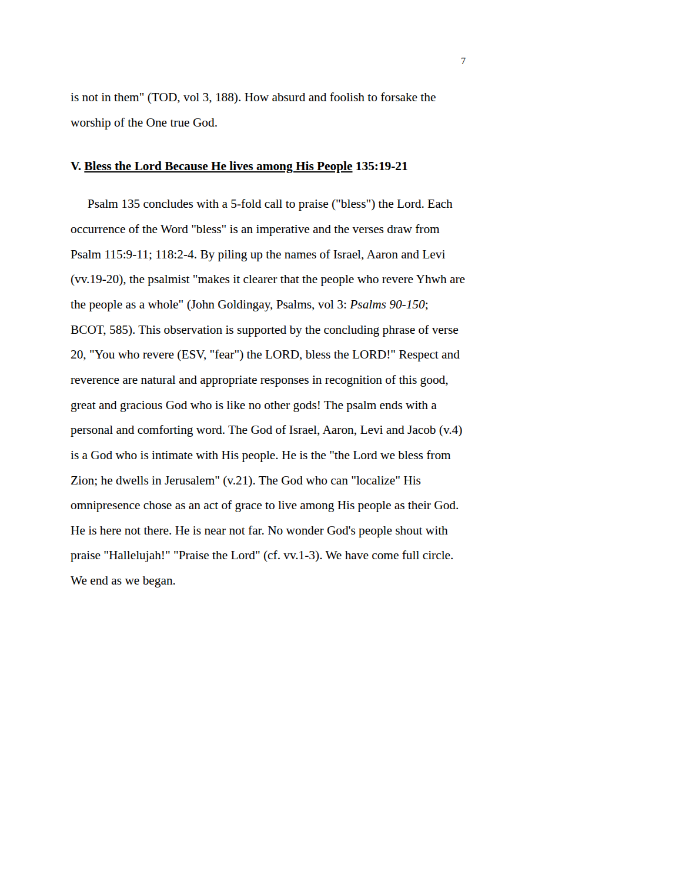7
is not in them" (TOD, vol 3, 188). How absurd and foolish to forsake the worship of the One true God.
V. Bless the Lord Because He lives among His People 135:19-21
Psalm 135 concludes with a 5-fold call to praise ("bless") the Lord. Each occurrence of the Word "bless" is an imperative and the verses draw from Psalm 115:9-11; 118:2-4. By piling up the names of Israel, Aaron and Levi (vv.19-20), the psalmist "makes it clearer that the people who revere Yhwh are the people as a whole" (John Goldingay, Psalms, vol 3: Psalms 90-150; BCOT, 585). This observation is supported by the concluding phrase of verse 20, "You who revere (ESV, "fear") the LORD, bless the LORD!" Respect and reverence are natural and appropriate responses in recognition of this good, great and gracious God who is like no other gods! The psalm ends with a personal and comforting word. The God of Israel, Aaron, Levi and Jacob (v.4) is a God who is intimate with His people. He is the "the Lord we bless from Zion; he dwells in Jerusalem" (v.21). The God who can "localize" His omnipresence chose as an act of grace to live among His people as their God. He is here not there. He is near not far. No wonder God's people shout with praise "Hallelujah!" "Praise the Lord" (cf. vv.1-3). We have come full circle. We end as we began.